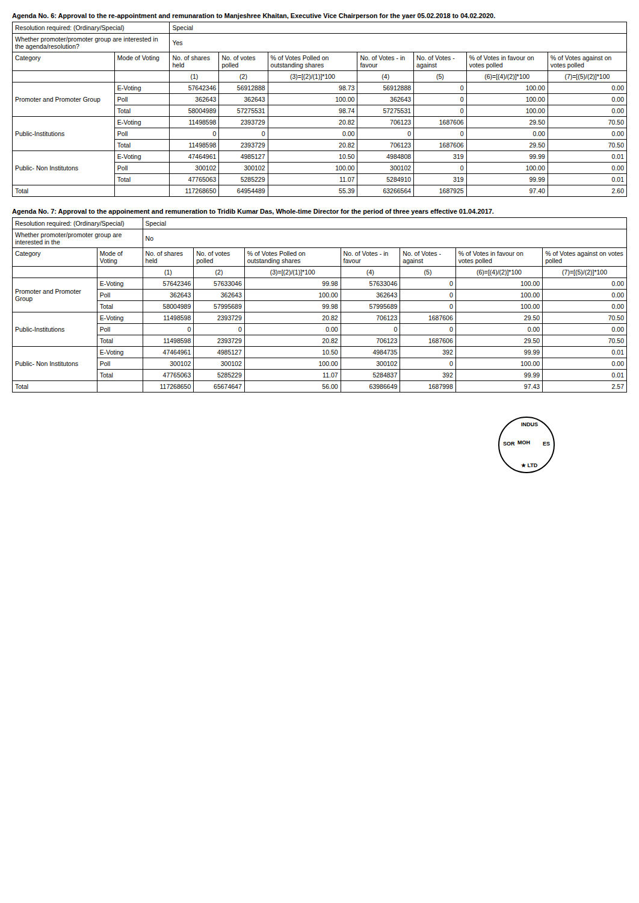Agenda No. 6: Approval to the re-appointment and remunaration to Manjeshree Khaitan, Executive Vice Chairperson for the yaer 05.02.2018 to 04.02.2020.
| Resolution required: (Ordinary/Special) | Special |
| Whether promoter/promoter group are interested in the agenda/resolution? | Yes |
| Category | Mode of Voting | No. of shares held | No. of votes polled | % of Votes Polled on outstanding shares | No. of Votes - in favour | No. of Votes - against | % of Votes in favour on votes polled | % of Votes against on votes polled |
| | | (1) | (2) | (3)=[(2)/(1)]*100 | (4) | (5) | (6)=[(4)/(2)]*100 | (7)=[(5)/(2)]*100 |
| Promoter and Promoter Group | E-Voting | 57642346 | 56912888 | 98.73 | 56912888 | 0 | 100.00 | 0.00 |
| Poll | 362643 | 362643 | 100.00 | 362643 | 0 | 100.00 | 0.00 |
| Total | 58004989 | 57275531 | 98.74 | 57275531 | 0 | 100.00 | 0.00 |
| Public-Institutions | E-Voting | 11498598 | 2393729 | 20.82 | 706123 | 1687606 | 29.50 | 70.50 |
| Poll | 0 | 0 | 0.00 | 0 | 0 | 0.00 | 0.00 |
| Total | 11498598 | 2393729 | 20.82 | 706123 | 1687606 | 29.50 | 70.50 |
| Public- Non Institutons | E-Voting | 47464961 | 4985127 | 10.50 | 4984808 | 319 | 99.99 | 0.01 |
| Poll | 300102 | 300102 | 100.00 | 300102 | 0 | 100.00 | 0.00 |
| Total | 47765063 | 5285229 | 11.07 | 5284910 | 319 | 99.99 | 0.01 |
| Total | | 117268650 | 64954489 | 55.39 | 63266564 | 1687925 | 97.40 | 2.60 |
Agenda No. 7: Approval to the appoinement and remuneration to Tridib Kumar Das, Whole-time Director for the period of three years effective 01.04.2017.
| Resolution required: (Ordinary/Special) | Special |
| Whether promoter/promoter group are interested in the | No |
| Category | Mode of Voting | No. of shares held | No. of votes polled | % of Votes Polled on outstanding shares | No. of Votes - in favour | No. of Votes - against | % of Votes in favour on votes polled | % of Votes against on votes polled |
| | | (1) | (2) | (3)=[(2)/(1)]*100 | (4) | (5) | (6)=[(4)/(2)]*100 | (7)=[(5)/(2)]*100 |
| Promoter and Promoter Group | E-Voting | 57642346 | 57633046 | 99.98 | 57633046 | 0 | 100.00 | 0.00 |
| Poll | 362643 | 362643 | 100.00 | 362643 | 0 | 100.00 | 0.00 |
| Total | 58004989 | 57995689 | 99.98 | 57995689 | 0 | 100.00 | 0.00 |
| Public-Institutions | E-Voting | 11498598 | 2393729 | 20.82 | 706123 | 1687606 | 29.50 | 70.50 |
| Poll | 0 | 0 | 0.00 | 0 | 0 | 0.00 | 0.00 |
| Total | 11498598 | 2393729 | 20.82 | 706123 | 1687606 | 29.50 | 70.50 |
| Public- Non Institutons | E-Voting | 47464961 | 4985127 | 10.50 | 4984735 | 392 | 99.99 | 0.01 |
| Poll | 300102 | 300102 | 100.00 | 300102 | 0 | 100.00 | 0.00 |
| Total | 47765063 | 5285229 | 11.07 | 5284837 | 392 | 99.99 | 0.01 |
| Total | | 117268650 | 65674647 | 56.00 | 63986649 | 1687998 | 97.43 | 2.57 |
INDUS SOR ES MOH ★ LTD